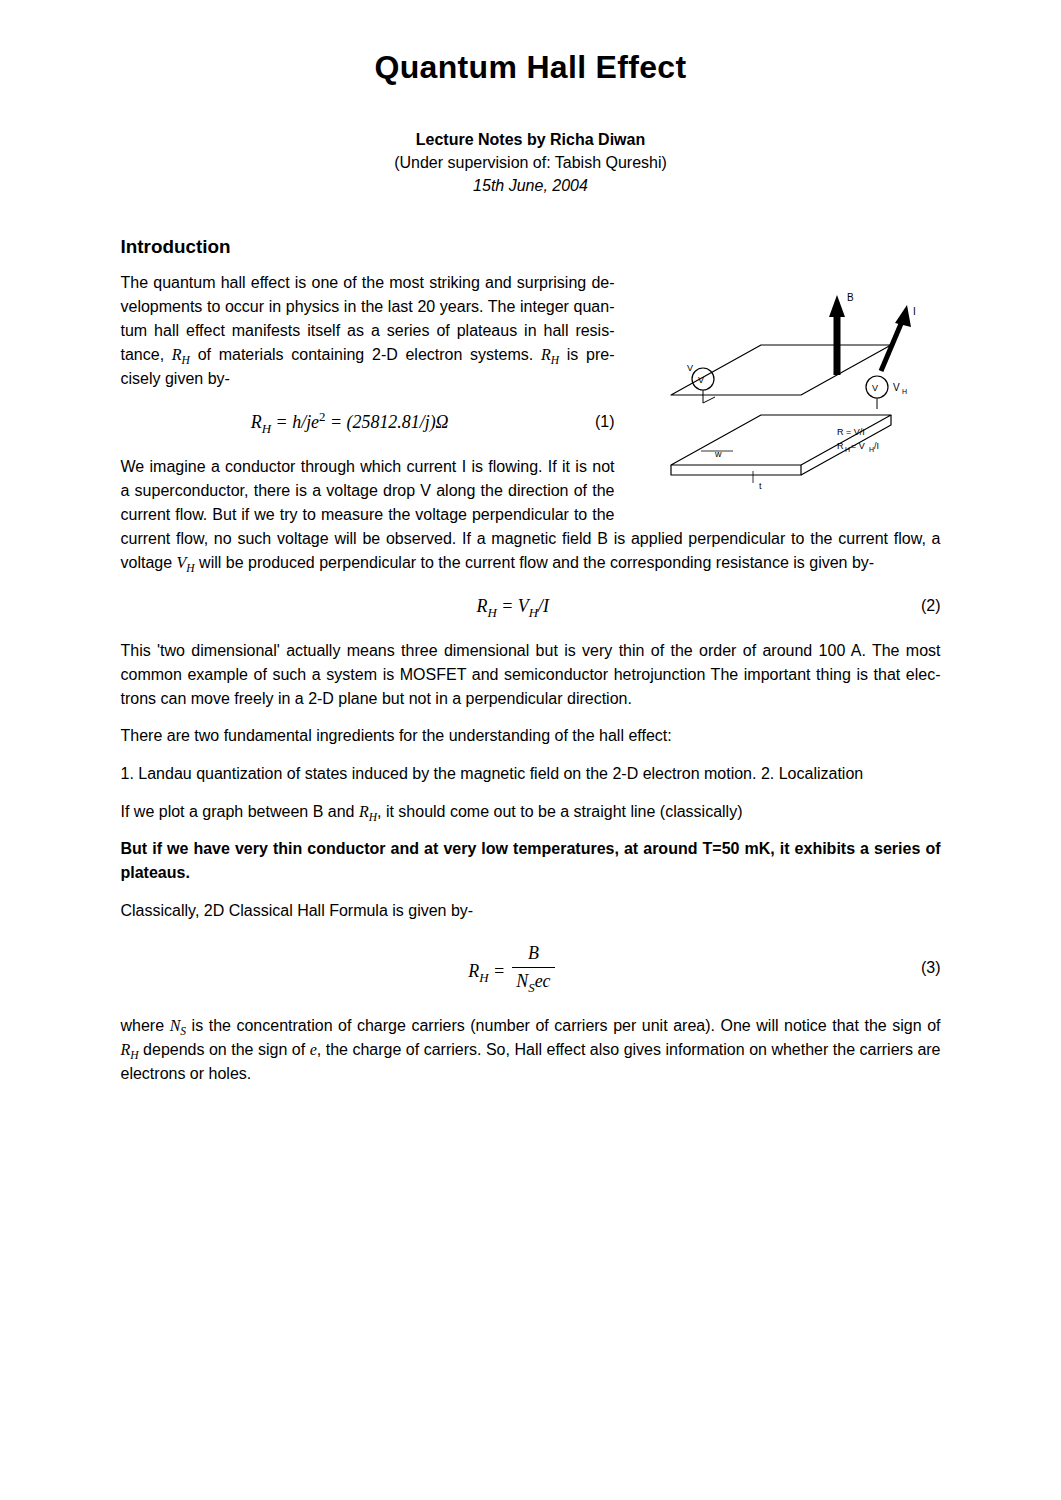Quantum Hall Effect
Lecture Notes by Richa Diwan
(Under supervision of: Tabish Qureshi)
15th June, 2004
Introduction
B I V V V V H w t R = V/I R H = V H /I
The quantum hall effect is one of the most striking and surprising developments to occur in physics in the last 20 years. The integer quantum hall effect manifests itself as a series of plateaus in hall resistance, RH of materials containing 2-D electron systems. RH is precisely given by-
RH = h/je2 = (25812.81/j)Ω
(1)
We imagine a conductor through which current I is flowing. If it is not a superconductor, there is a voltage drop V along the direction of the current flow. But if we try to measure the voltage perpendicular to the current flow, no such voltage will be observed. If a magnetic field B is applied perpendicular to the current flow, a voltage VH will be produced perpendicular to the current flow and the corresponding resistance is given by-
RH = VH/I
(2)
This 'two dimensional' actually means three dimensional but is very thin of the order of around 100 A. The most common example of such a system is MOSFET and semiconductor hetrojunction The important thing is that electrons can move freely in a 2-D plane but not in a perpendicular direction.
There are two fundamental ingredients for the understanding of the hall effect:
1. Landau quantization of states induced by the magnetic field on the 2-D electron motion. 2. Localization
If we plot a graph between B and RH, it should come out to be a straight line (classically)
But if we have very thin conductor and at very low temperatures, at around T=50 mK, it exhibits a series of plateaus.
Classically, 2D Classical Hall Formula is given by-
RH = B NSec
(3)
where NS is the concentration of charge carriers (number of carriers per unit area). One will notice that the sign of RH depends on the sign of e, the charge of carriers. So, Hall effect also gives information on whether the carriers are electrons or holes.